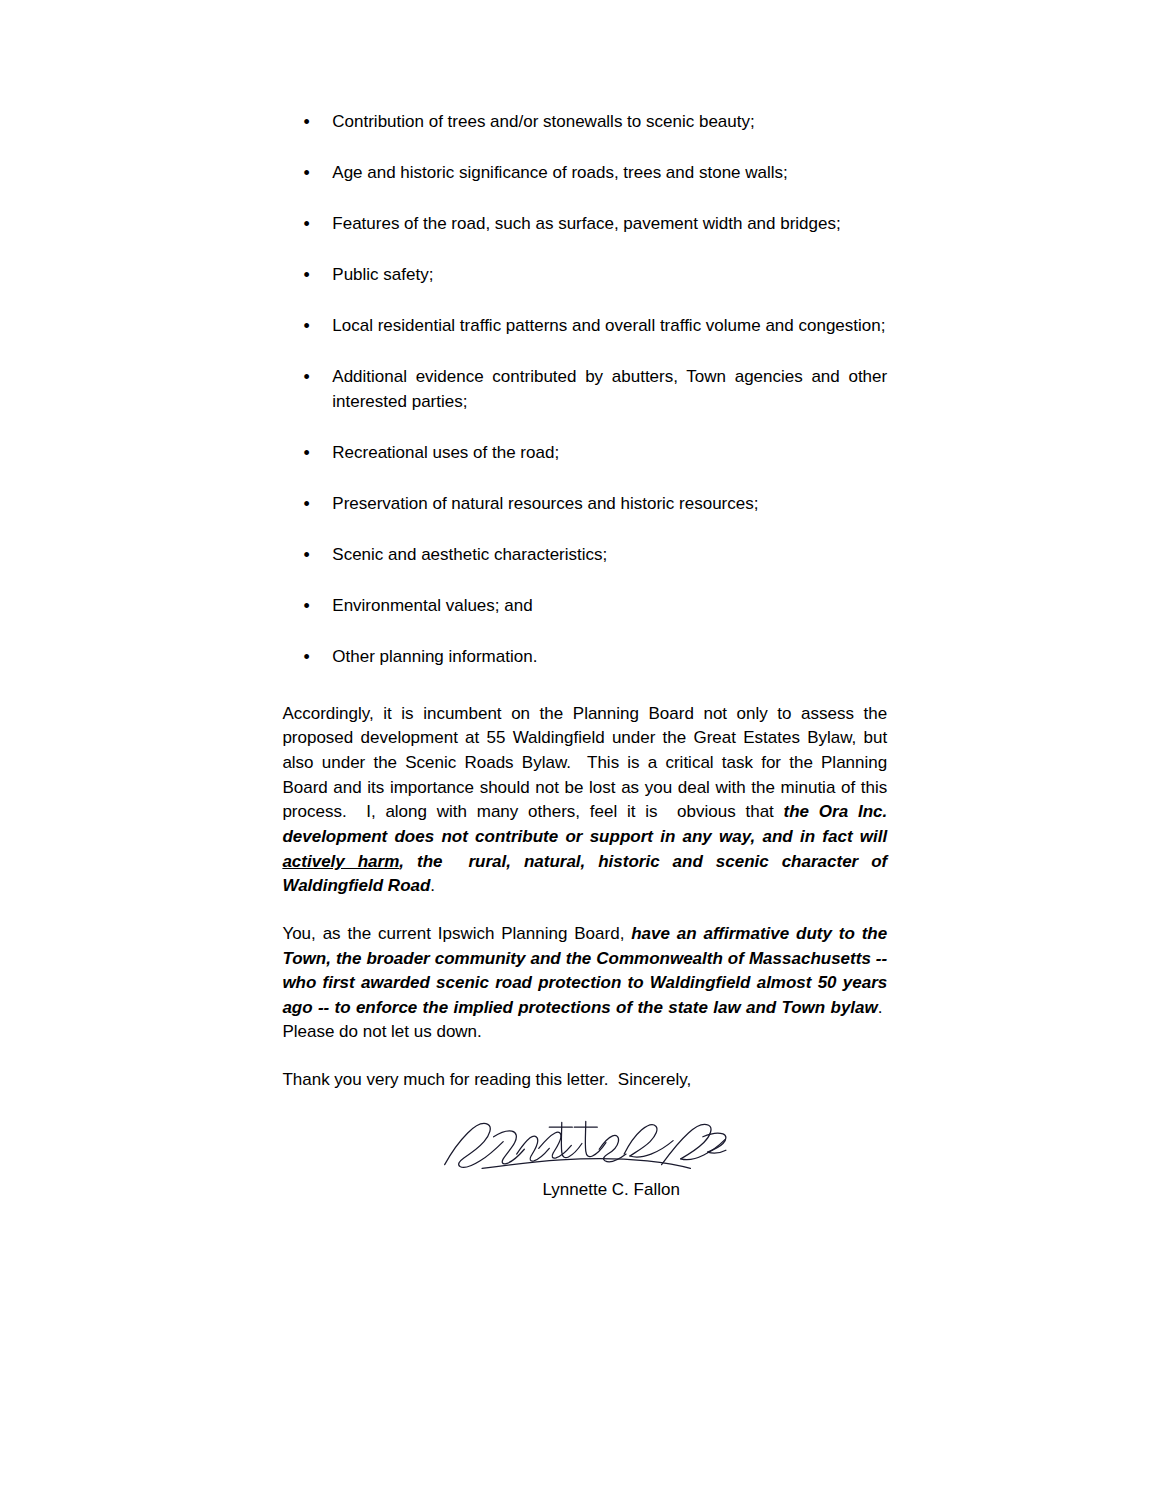Contribution of trees and/or stonewalls to scenic beauty;
Age and historic significance of roads, trees and stone walls;
Features of the road, such as surface, pavement width and bridges;
Public safety;
Local residential traffic patterns and overall traffic volume and congestion;
Additional evidence contributed by abutters, Town agencies and other interested parties;
Recreational uses of the road;
Preservation of natural resources and historic resources;
Scenic and aesthetic characteristics;
Environmental values; and
Other planning information.
Accordingly, it is incumbent on the Planning Board not only to assess the proposed development at 55 Waldingfield under the Great Estates Bylaw, but also under the Scenic Roads Bylaw. This is a critical task for the Planning Board and its importance should not be lost as you deal with the minutia of this process. I, along with many others, feel it is obvious that the Ora Inc. development does not contribute or support in any way, and in fact will actively harm, the rural, natural, historic and scenic character of Waldingfield Road.
You, as the current Ipswich Planning Board, have an affirmative duty to the Town, the broader community and the Commonwealth of Massachusetts -- who first awarded scenic road protection to Waldingfield almost 50 years ago -- to enforce the implied protections of the state law and Town bylaw. Please do not let us down.
Thank you very much for reading this letter. Sincerely,
Lynnette C. Fallon